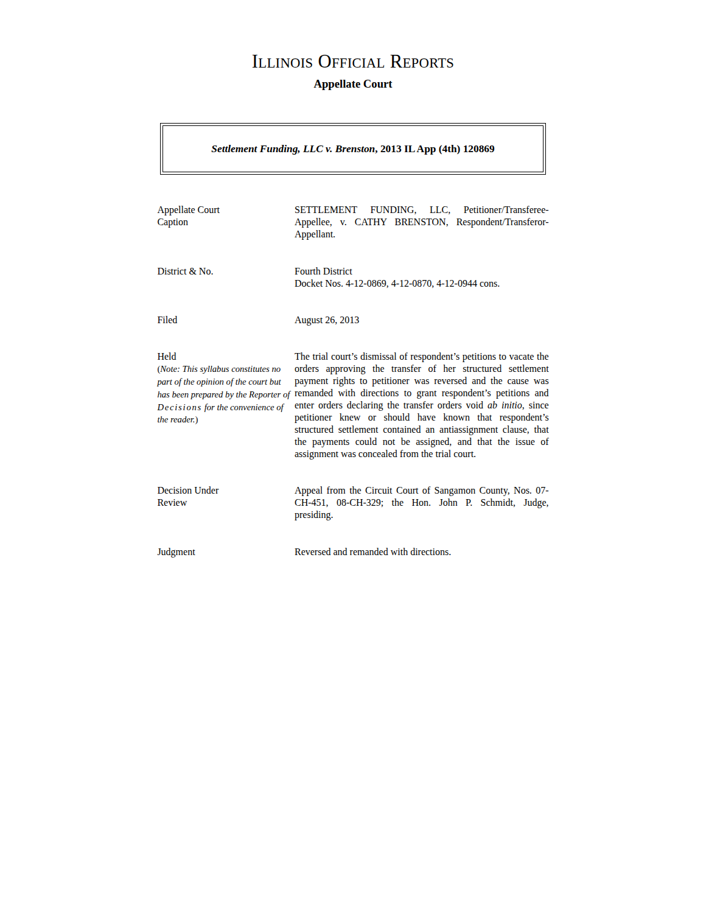ILLINOIS OFFICIAL REPORTS
Appellate Court
Settlement Funding, LLC v. Brenston, 2013 IL App (4th) 120869
| Appellate Court Caption | SETTLEMENT FUNDING, LLC, Petitioner/Transferee-Appellee, v. CATHY BRENSTON, Respondent/Transferor-Appellant. |
| District & No. | Fourth District Docket Nos. 4-12-0869, 4-12-0870, 4-12-0944 cons. |
| Filed | August 26, 2013 |
| Held ( Note: This syllabus constitutes no part of the opinion of the court but has been prepared by the Reporter of Decisions for the convenience of the reader. ) | The trial court’s dismissal of respondent’s petitions to vacate the orders approving the transfer of her structured settlement payment rights to petitioner was reversed and the cause was remanded with directions to grant respondent’s petitions and enter orders declaring the transfer orders void ab initio , since petitioner knew or should have known that respondent’s structured settlement contained an antiassignment clause, that the payments could not be assigned, and that the issue of assignment was concealed from the trial court. |
| Decision Under Review | Appeal from the Circuit Court of Sangamon County, Nos. 07-CH-451, 08-CH-329; the Hon. John P. Schmidt, Judge, presiding. |
| Judgment | Reversed and remanded with directions. |